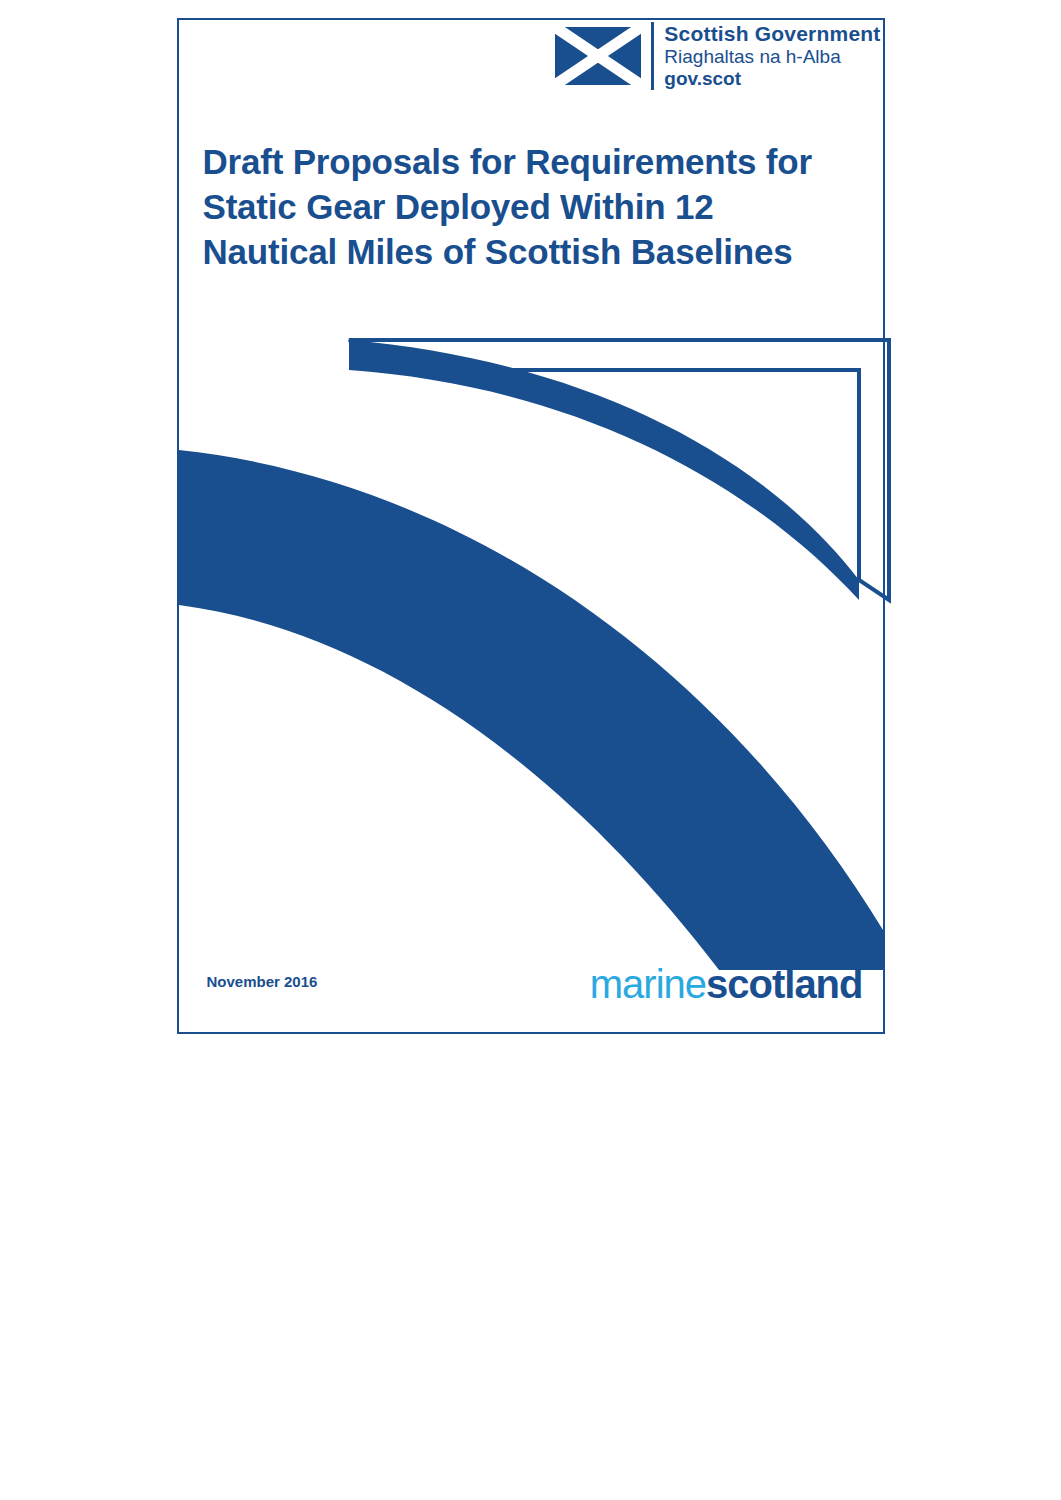Scottish Government
Riaghaltas na h-Alba
gov.scot
Draft Proposals for Requirements for Static Gear Deployed Within 12 Nautical Miles of Scottish Baselines
November 2016
marine scotland